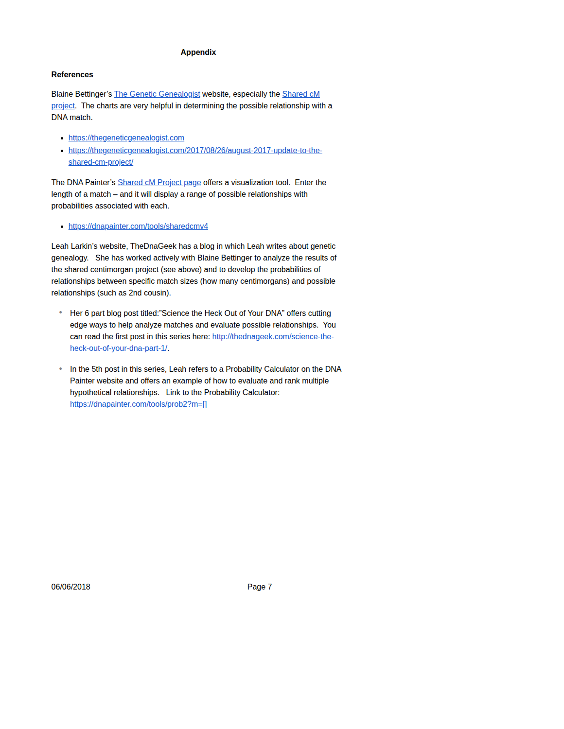Appendix
References
Blaine Bettinger’s The Genetic Genealogist website, especially the Shared cM project. The charts are very helpful in determining the possible relationship with a DNA match.
https://thegeneticgenealogist.com
https://thegeneticgenealogist.com/2017/08/26/august-2017-update-to-the-shared-cm-project/
The DNA Painter’s Shared cM Project page offers a visualization tool. Enter the length of a match – and it will display a range of possible relationships with probabilities associated with each.
https://dnapainter.com/tools/sharedcmv4
Leah Larkin’s website, TheDnaGeek has a blog in which Leah writes about genetic genealogy. She has worked actively with Blaine Bettinger to analyze the results of the shared centimorgan project (see above) and to develop the probabilities of relationships between specific match sizes (how many centimorgans) and possible relationships (such as 2nd cousin).
Her 6 part blog post titled:”Science the Heck Out of Your DNA” offers cutting edge ways to help analyze matches and evaluate possible relationships. You can read the first post in this series here: http://thednageek.com/science-the-heck-out-of-your-dna-part-1/.
In the 5th post in this series, Leah refers to a Probability Calculator on the DNA Painter website and offers an example of how to evaluate and rank multiple hypothetical relationships. Link to the Probability Calculator: https://dnapainter.com/tools/prob2?m=[]
06/06/2018 Page 7